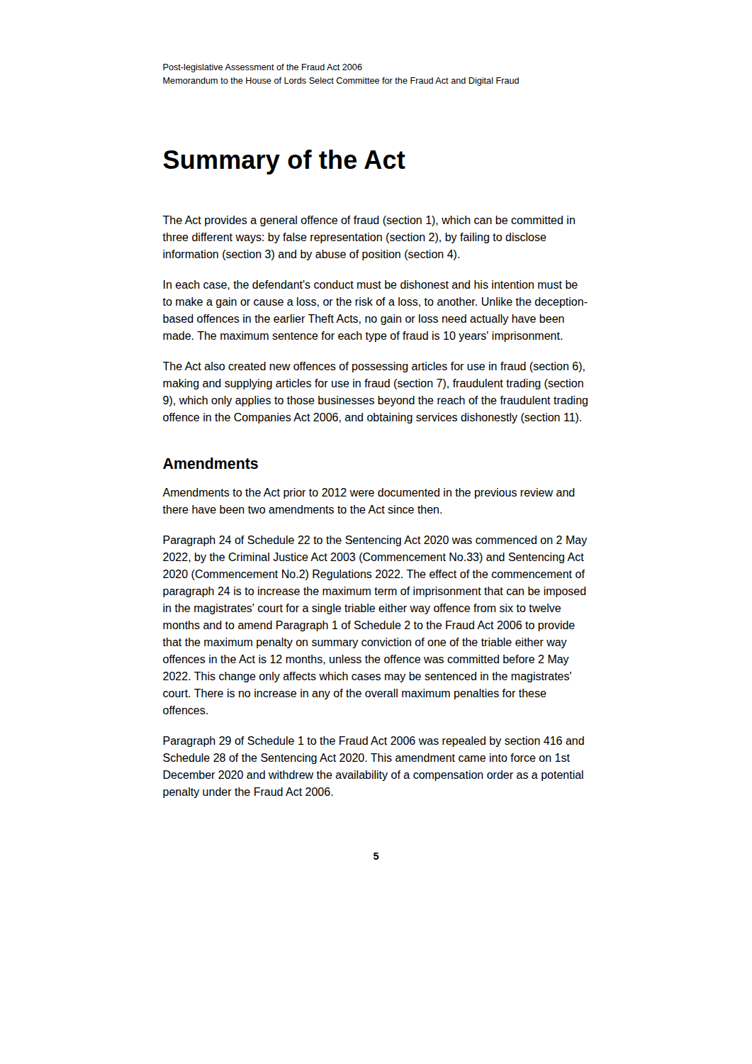Post-legislative Assessment of the Fraud Act 2006
Memorandum to the House of Lords Select Committee for the Fraud Act and Digital Fraud
Summary of the Act
The Act provides a general offence of fraud (section 1), which can be committed in three different ways: by false representation (section 2), by failing to disclose information (section 3) and by abuse of position (section 4).
In each case, the defendant's conduct must be dishonest and his intention must be to make a gain or cause a loss, or the risk of a loss, to another. Unlike the deception-based offences in the earlier Theft Acts, no gain or loss need actually have been made. The maximum sentence for each type of fraud is 10 years' imprisonment.
The Act also created new offences of possessing articles for use in fraud (section 6), making and supplying articles for use in fraud (section 7), fraudulent trading (section 9), which only applies to those businesses beyond the reach of the fraudulent trading offence in the Companies Act 2006, and obtaining services dishonestly (section 11).
Amendments
Amendments to the Act prior to 2012 were documented in the previous review and there have been two amendments to the Act since then.
Paragraph 24 of Schedule 22 to the Sentencing Act 2020 was commenced on 2 May 2022, by the Criminal Justice Act 2003 (Commencement No.33) and Sentencing Act 2020 (Commencement No.2) Regulations 2022. The effect of the commencement of paragraph 24 is to increase the maximum term of imprisonment that can be imposed in the magistrates' court for a single triable either way offence from six to twelve months and to amend Paragraph 1 of Schedule 2 to the Fraud Act 2006 to provide that the maximum penalty on summary conviction of one of the triable either way offences in the Act is 12 months, unless the offence was committed before 2 May 2022. This change only affects which cases may be sentenced in the magistrates' court. There is no increase in any of the overall maximum penalties for these offences.
Paragraph 29 of Schedule 1 to the Fraud Act 2006 was repealed by section 416 and Schedule 28 of the Sentencing Act 2020. This amendment came into force on 1st December 2020 and withdrew the availability of a compensation order as a potential penalty under the Fraud Act 2006.
5